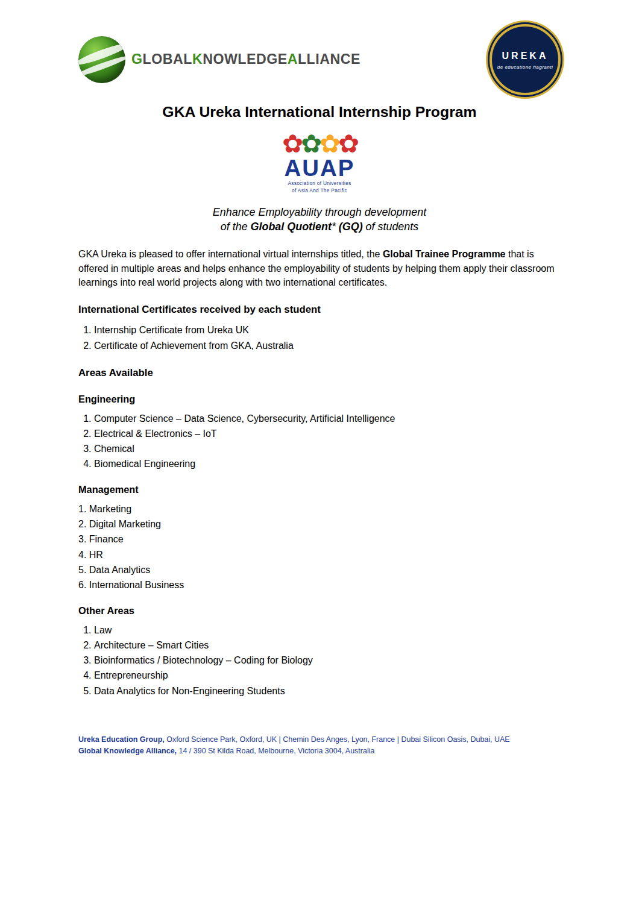GLOBALKNOWLEDGEALLIANCE
UREKA
de educatione flagranti
GKA Ureka International Internship Program
✿✿✿✿
AUAP
Association of Universities
of Asia And The Pacific
Enhance Employability through development
of the Global Quotient* (GQ) of students
GKA Ureka is pleased to offer international virtual internships titled, the Global Trainee Programme that is offered in multiple areas and helps enhance the employability of students by helping them apply their classroom learnings into real world projects along with two international certificates.
International Certificates received by each student
Internship Certificate from Ureka UK
Certificate of Achievement from GKA, Australia
Areas Available
Engineering
Computer Science – Data Science, Cybersecurity, Artificial Intelligence
Electrical & Electronics – IoT
Chemical
Biomedical Engineering
Management
1. Marketing
2. Digital Marketing
3. Finance
4. HR
5. Data Analytics
6. International Business
Other Areas
Law
Architecture – Smart Cities
Bioinformatics / Biotechnology – Coding for Biology
Entrepreneurship
Data Analytics for Non-Engineering Students
Ureka Education Group, Oxford Science Park, Oxford, UK | Chemin Des Anges, Lyon, France | Dubai Silicon Oasis, Dubai, UAE
Global Knowledge Alliance, 14 / 390 St Kilda Road, Melbourne, Victoria 3004, Australia